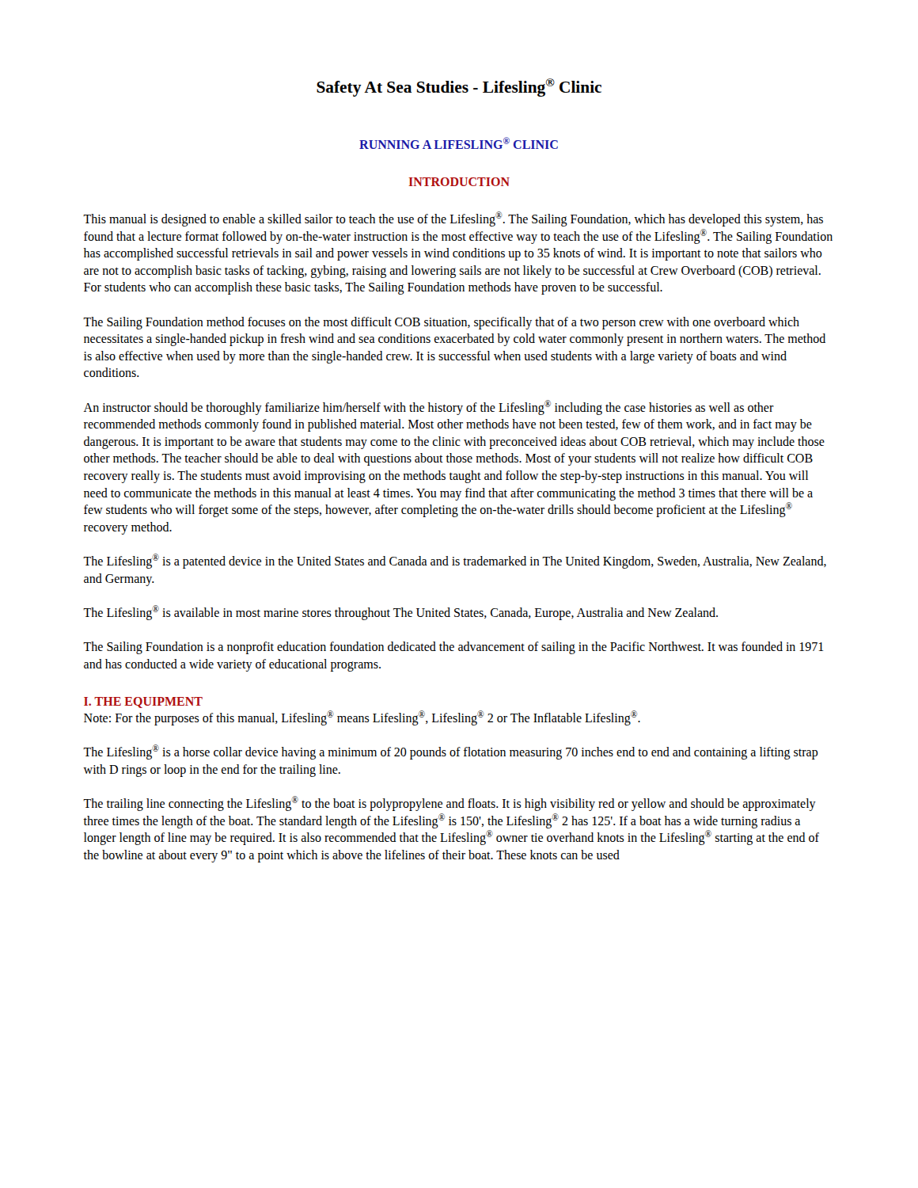Safety At Sea Studies - Lifesling® Clinic
RUNNING A LIFESLING® CLINIC
INTRODUCTION
This manual is designed to enable a skilled sailor to teach the use of the Lifesling®. The Sailing Foundation, which has developed this system, has found that a lecture format followed by on-the-water instruction is the most effective way to teach the use of the Lifesling®. The Sailing Foundation has accomplished successful retrievals in sail and power vessels in wind conditions up to 35 knots of wind. It is important to note that sailors who are not to accomplish basic tasks of tacking, gybing, raising and lowering sails are not likely to be successful at Crew Overboard (COB) retrieval. For students who can accomplish these basic tasks, The Sailing Foundation methods have proven to be successful.
The Sailing Foundation method focuses on the most difficult COB situation, specifically that of a two person crew with one overboard which necessitates a single-handed pickup in fresh wind and sea conditions exacerbated by cold water commonly present in northern waters. The method is also effective when used by more than the single-handed crew. It is successful when used students with a large variety of boats and wind conditions.
An instructor should be thoroughly familiarize him/herself with the history of the Lifesling® including the case histories as well as other recommended methods commonly found in published material. Most other methods have not been tested, few of them work, and in fact may be dangerous. It is important to be aware that students may come to the clinic with preconceived ideas about COB retrieval, which may include those other methods. The teacher should be able to deal with questions about those methods. Most of your students will not realize how difficult COB recovery really is. The students must avoid improvising on the methods taught and follow the step-by-step instructions in this manual. You will need to communicate the methods in this manual at least 4 times. You may find that after communicating the method 3 times that there will be a few students who will forget some of the steps, however, after completing the on-the-water drills should become proficient at the Lifesling® recovery method.
The Lifesling® is a patented device in the United States and Canada and is trademarked in The United Kingdom, Sweden, Australia, New Zealand, and Germany.
The Lifesling® is available in most marine stores throughout The United States, Canada, Europe, Australia and New Zealand.
The Sailing Foundation is a nonprofit education foundation dedicated the advancement of sailing in the Pacific Northwest. It was founded in 1971 and has conducted a wide variety of educational programs.
I. THE EQUIPMENT
Note: For the purposes of this manual, Lifesling® means Lifesling®, Lifesling® 2 or The Inflatable Lifesling®.
The Lifesling® is a horse collar device having a minimum of 20 pounds of flotation measuring 70 inches end to end and containing a lifting strap with D rings or loop in the end for the trailing line.
The trailing line connecting the Lifesling® to the boat is polypropylene and floats. It is high visibility red or yellow and should be approximately three times the length of the boat. The standard length of the Lifesling® is 150', the Lifesling® 2 has 125'. If a boat has a wide turning radius a longer length of line may be required. It is also recommended that the Lifesling® owner tie overhand knots in the Lifesling® starting at the end of the bowline at about every 9" to a point which is above the lifelines of their boat. These knots can be used